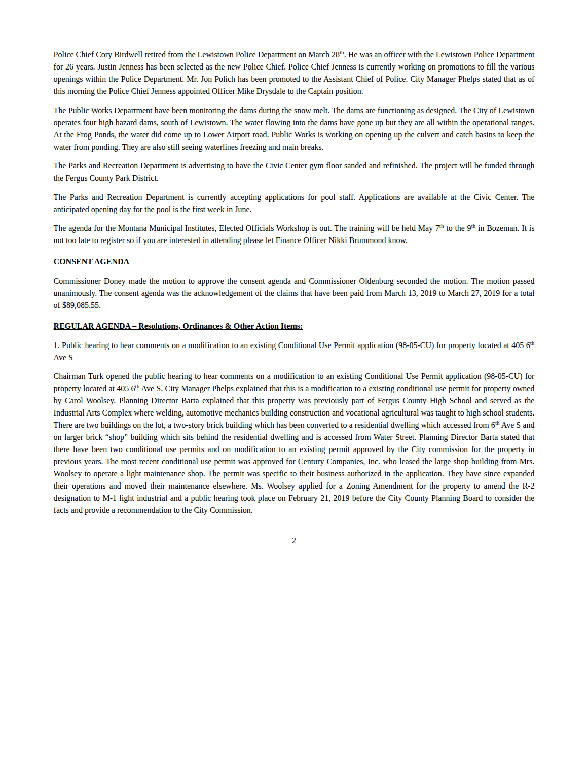Police Chief Cory Birdwell retired from the Lewistown Police Department on March 28th. He was an officer with the Lewistown Police Department for 26 years. Justin Jenness has been selected as the new Police Chief. Police Chief Jenness is currently working on promotions to fill the various openings within the Police Department. Mr. Jon Polich has been promoted to the Assistant Chief of Police. City Manager Phelps stated that as of this morning the Police Chief Jenness appointed Officer Mike Drysdale to the Captain position.
The Public Works Department have been monitoring the dams during the snow melt. The dams are functioning as designed. The City of Lewistown operates four high hazard dams, south of Lewistown. The water flowing into the dams have gone up but they are all within the operational ranges. At the Frog Ponds, the water did come up to Lower Airport road. Public Works is working on opening up the culvert and catch basins to keep the water from ponding. They are also still seeing waterlines freezing and main breaks.
The Parks and Recreation Department is advertising to have the Civic Center gym floor sanded and refinished. The project will be funded through the Fergus County Park District.
The Parks and Recreation Department is currently accepting applications for pool staff. Applications are available at the Civic Center. The anticipated opening day for the pool is the first week in June.
The agenda for the Montana Municipal Institutes, Elected Officials Workshop is out. The training will be held May 7th to the 9th in Bozeman. It is not too late to register so if you are interested in attending please let Finance Officer Nikki Brummond know.
CONSENT AGENDA
Commissioner Doney made the motion to approve the consent agenda and Commissioner Oldenburg seconded the motion. The motion passed unanimously. The consent agenda was the acknowledgement of the claims that have been paid from March 13, 2019 to March 27, 2019 for a total of $89,085.55.
REGULAR AGENDA – Resolutions, Ordinances & Other Action Items:
1. Public hearing to hear comments on a modification to an existing Conditional Use Permit application (98-05-CU) for property located at 405 6th Ave S
Chairman Turk opened the public hearing to hear comments on a modification to an existing Conditional Use Permit application (98-05-CU) for property located at 405 6th Ave S. City Manager Phelps explained that this is a modification to a existing conditional use permit for property owned by Carol Woolsey. Planning Director Barta explained that this property was previously part of Fergus County High School and served as the Industrial Arts Complex where welding, automotive mechanics building construction and vocational agricultural was taught to high school students. There are two buildings on the lot, a two-story brick building which has been converted to a residential dwelling which accessed from 6th Ave S and on larger brick “shop” building which sits behind the residential dwelling and is accessed from Water Street. Planning Director Barta stated that there have been two conditional use permits and on modification to an existing permit approved by the City commission for the property in previous years. The most recent conditional use permit was approved for Century Companies, Inc. who leased the large shop building from Mrs. Woolsey to operate a light maintenance shop. The permit was specific to their business authorized in the application. They have since expanded their operations and moved their maintenance elsewhere. Ms. Woolsey applied for a Zoning Amendment for the property to amend the R-2 designation to M-1 light industrial and a public hearing took place on February 21, 2019 before the City County Planning Board to consider the facts and provide a recommendation to the City Commission.
2